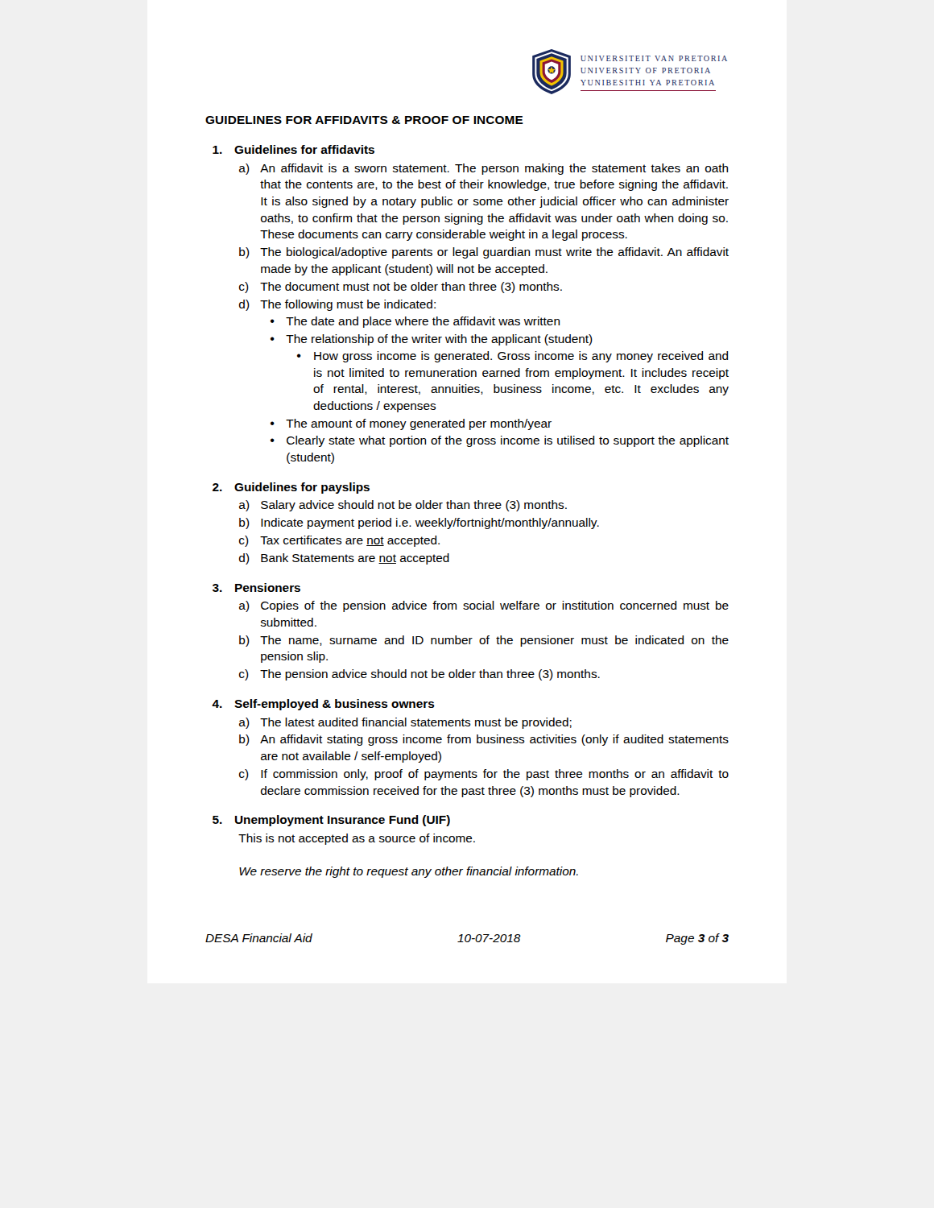Universiteit van Pretoria
University of Pretoria
Yunibesithi ya Pretoria
GUIDELINES FOR AFFIDAVITS & PROOF OF INCOME
Guidelines for affidavits
An affidavit is a sworn statement. The person making the statement takes an oath that the contents are, to the best of their knowledge, true before signing the affidavit. It is also signed by a notary public or some other judicial officer who can administer oaths, to confirm that the person signing the affidavit was under oath when doing so. These documents can carry considerable weight in a legal process.
The biological/adoptive parents or legal guardian must write the affidavit. An affidavit made by the applicant (student) will not be accepted.
The document must not be older than three (3) months.
The following must be indicated:
The date and place where the affidavit was written
The relationship of the writer with the applicant (student)
How gross income is generated. Gross income is any money received and is not limited to remuneration earned from employment. It includes receipt of rental, interest, annuities, business income, etc. It excludes any deductions / expenses
The amount of money generated per month/year
Clearly state what portion of the gross income is utilised to support the applicant (student)
Guidelines for payslips
Salary advice should not be older than three (3) months.
Indicate payment period i.e. weekly/fortnight/monthly/annually.
Tax certificates are not accepted.
Bank Statements are not accepted
Pensioners
Copies of the pension advice from social welfare or institution concerned must be submitted.
The name, surname and ID number of the pensioner must be indicated on the pension slip.
The pension advice should not be older than three (3) months.
Self-employed & business owners
The latest audited financial statements must be provided;
An affidavit stating gross income from business activities (only if audited statements are not available / self-employed)
If commission only, proof of payments for the past three months or an affidavit to declare commission received for the past three (3) months must be provided.
Unemployment Insurance Fund (UIF)
This is not accepted as a source of income.
We reserve the right to request any other financial information.
DESA Financial Aid
10-07-2018
Page 3 of 3